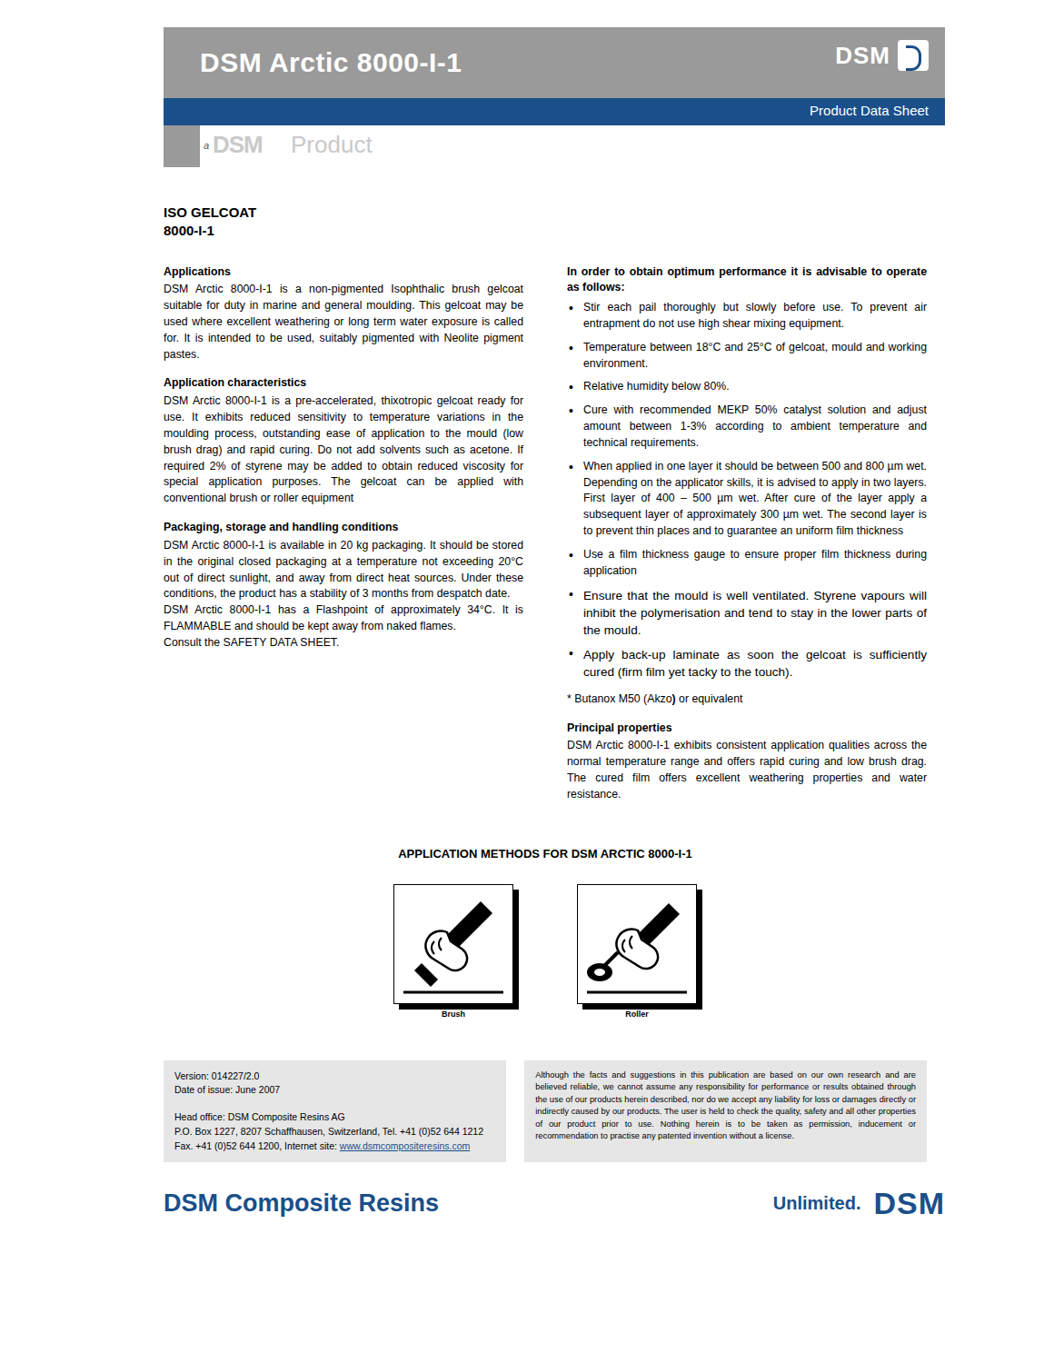DSM Arctic 8000-I-1
DSM
Product Data Sheet
a DSM Product
ISO GELCOAT
8000-I-1
Applications
DSM Arctic 8000-I-1 is a non-pigmented Isophthalic brush gelcoat suitable for duty in marine and general moulding. This gelcoat may be used where excellent weathering or long term water exposure is called for. It is intended to be used, suitably pigmented with Neolite pigment pastes.
Application characteristics
DSM Arctic 8000-I-1 is a pre-accelerated, thixotropic gelcoat ready for use. It exhibits reduced sensitivity to temperature variations in the moulding process, outstanding ease of application to the mould (low brush drag) and rapid curing. Do not add solvents such as acetone. If required 2% of styrene may be added to obtain reduced viscosity for special application purposes. The gelcoat can be applied with conventional brush or roller equipment
Packaging, storage and handling conditions
DSM Arctic 8000-I-1 is available in 20 kg packaging. It should be stored in the original closed packaging at a temperature not exceeding 20°C out of direct sunlight, and away from direct heat sources. Under these conditions, the product has a stability of 3 months from despatch date.
DSM Arctic 8000-I-1 has a Flashpoint of approximately 34°C. It is FLAMMABLE and should be kept away from naked flames.
Consult the SAFETY DATA SHEET.
In order to obtain optimum performance it is advisable to operate as follows:
Stir each pail thoroughly but slowly before use. To prevent air entrapment do not use high shear mixing equipment.
Temperature between 18°C and 25°C of gelcoat, mould and working environment.
Relative humidity below 80%.
Cure with recommended MEKP 50% catalyst solution and adjust amount between 1-3% according to ambient temperature and technical requirements.
When applied in one layer it should be between 500 and 800 µm wet. Depending on the applicator skills, it is advised to apply in two layers. First layer of 400 – 500 µm wet. After cure of the layer apply a subsequent layer of approximately 300 µm wet. The second layer is to prevent thin places and to guarantee an uniform film thickness
Use a film thickness gauge to ensure proper film thickness during application
Ensure that the mould is well ventilated. Styrene vapours will inhibit the polymerisation and tend to stay in the lower parts of the mould.
Apply back-up laminate as soon the gelcoat is sufficiently cured (firm film yet tacky to the touch).
* Butanox M50 (Akzo) or equivalent
Principal properties
DSM Arctic 8000-I-1 exhibits consistent application qualities across the normal temperature range and offers rapid curing and low brush drag. The cured film offers excellent weathering properties and water resistance.
APPLICATION METHODS FOR DSM ARCTIC 8000-I-1
Brush
Roller
Version: 014227/2.0
Date of issue: June 2007
Head office: DSM Composite Resins AG
P.O. Box 1227, 8207 Schaffhausen, Switzerland, Tel. +41 (0)52 644 1212
Fax. +41 (0)52 644 1200, Internet site: www.dsmcompositeresins.com
Although the facts and suggestions in this publication are based on our own research and are believed reliable, we cannot assume any responsibility for performance or results obtained through the use of our products herein described, nor do we accept any liability for loss or damages directly or indirectly caused by our products. The user is held to check the quality, safety and all other properties of our product prior to use. Nothing herein is to be taken as permission, inducement or recommendation to practise any patented invention without a license.
DSM Composite Resins
Unlimited. DSM